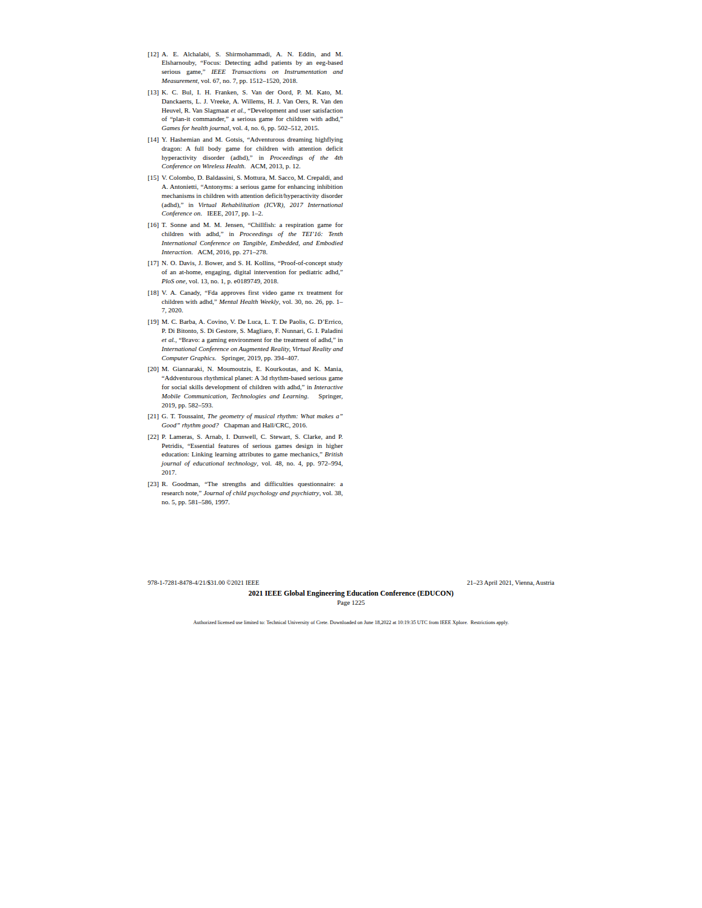[12] A. E. Alchalabi, S. Shirmohammadi, A. N. Eddin, and M. Elsharnouby, “Focus: Detecting adhd patients by an eeg-based serious game,” IEEE Transactions on Instrumentation and Measurement, vol. 67, no. 7, pp. 1512–1520, 2018.
[13] K. C. Bul, I. H. Franken, S. Van der Oord, P. M. Kato, M. Danckaerts, L. J. Vreeke, A. Willems, H. J. Van Oers, R. Van den Heuvel, R. Van Slagmaat et al., “Development and user satisfaction of “plan-it commander,” a serious game for children with adhd,” Games for health journal, vol. 4, no. 6, pp. 502–512, 2015.
[14] Y. Hashemian and M. Gotsis, “Adventurous dreaming highflying dragon: A full body game for children with attention deficit hyperactivity disorder (adhd),” in Proceedings of the 4th Conference on Wireless Health. ACM, 2013, p. 12.
[15] V. Colombo, D. Baldassini, S. Mottura, M. Sacco, M. Crepaldi, and A. Antonietti, “Antonyms: a serious game for enhancing inhibition mechanisms in children with attention deficit/hyperactivity disorder (adhd),” in Virtual Rehabilitation (ICVR), 2017 International Conference on. IEEE, 2017, pp. 1–2.
[16] T. Sonne and M. M. Jensen, “Chillfish: a respiration game for children with adhd,” in Proceedings of the TEI’16: Tenth International Conference on Tangible, Embedded, and Embodied Interaction. ACM, 2016, pp. 271–278.
[17] N. O. Davis, J. Bower, and S. H. Kollins, “Proof-of-concept study of an at-home, engaging, digital intervention for pediatric adhd,” PloS one, vol. 13, no. 1, p. e0189749, 2018.
[18] V. A. Canady, “Fda approves first video game rx treatment for children with adhd,” Mental Health Weekly, vol. 30, no. 26, pp. 1–7, 2020.
[19] M. C. Barba, A. Covino, V. De Luca, L. T. De Paolis, G. D’Errico, P. Di Bitonto, S. Di Gestore, S. Magliaro, F. Nunnari, G. I. Paladini et al., “Bravo: a gaming environment for the treatment of adhd,” in International Conference on Augmented Reality, Virtual Reality and Computer Graphics. Springer, 2019, pp. 394–407.
[20] M. Giannaraki, N. Moumoutzis, E. Kourkoutas, and K. Mania, “Addventurous rhythmical planet: A 3d rhythm-based serious game for social skills development of children with adhd,” in Interactive Mobile Communication, Technologies and Learning. Springer, 2019, pp. 582–593.
[21] G. T. Toussaint, The geometry of musical rhythm: What makes a” Good” rhythm good? Chapman and Hall/CRC, 2016.
[22] P. Lameras, S. Arnab, I. Dunwell, C. Stewart, S. Clarke, and P. Petridis, “Essential features of serious games design in higher education: Linking learning attributes to game mechanics,” British journal of educational technology, vol. 48, no. 4, pp. 972–994, 2017.
[23] R. Goodman, “The strengths and difficulties questionnaire: a research note,” Journal of child psychology and psychiatry, vol. 38, no. 5, pp. 581–586, 1997.
978-1-7281-8478-4/21/$31.00 ©2021 IEEE 21–23 April 2021, Vienna, Austria
2021 IEEE Global Engineering Education Conference (EDUCON)
Page 1225
Authorized licensed use limited to: Technical University of Crete. Downloaded on June 18,2022 at 10:19:35 UTC from IEEE Xplore. Restrictions apply.